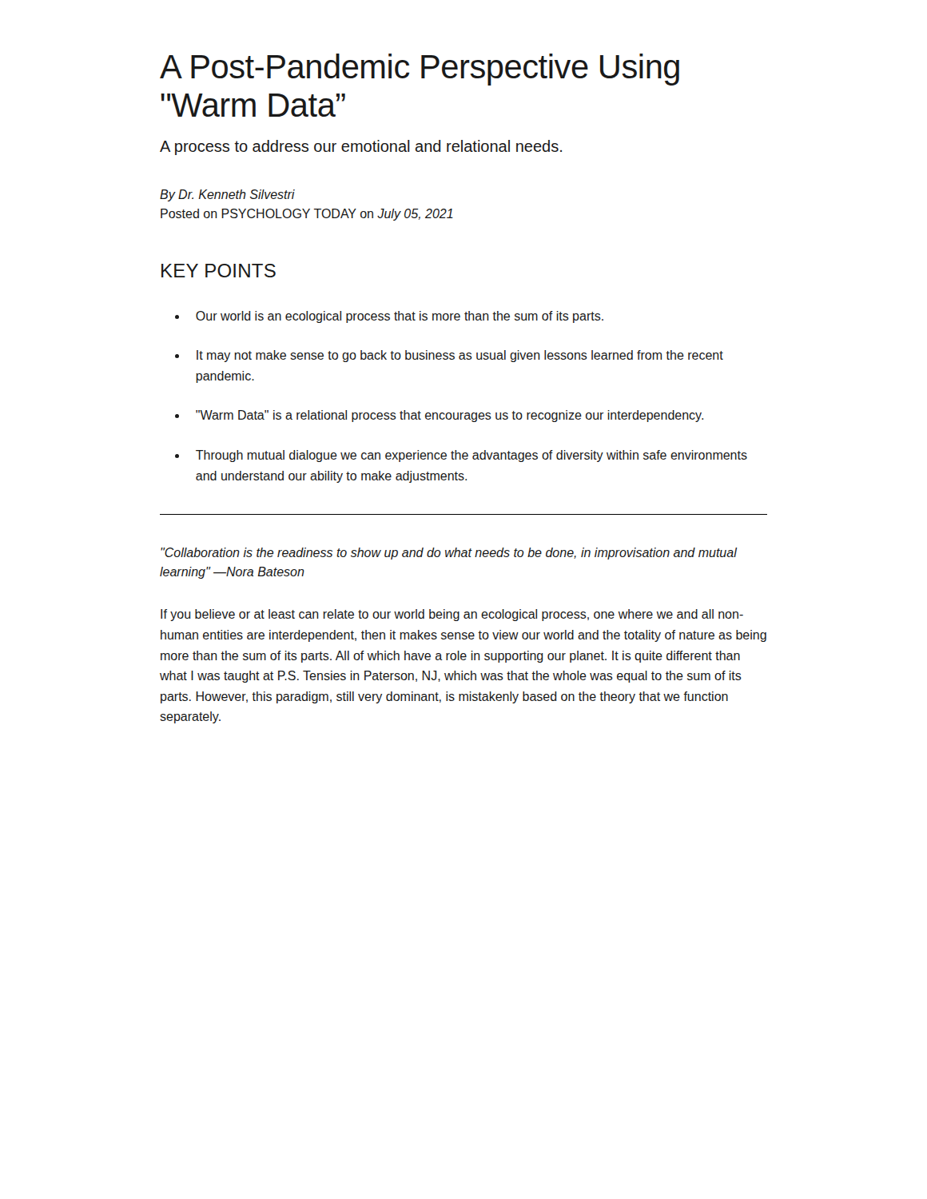A Post-Pandemic Perspective Using "Warm Data”
A process to address our emotional and relational needs.
By Dr. Kenneth Silvestri
Posted on PSYCHOLOGY TODAY on July 05, 2021
KEY POINTS
Our world is an ecological process that is more than the sum of its parts.
It may not make sense to go back to business as usual given lessons learned from the recent pandemic.
"Warm Data" is a relational process that encourages us to recognize our interdependency.
Through mutual dialogue we can experience the advantages of diversity within safe environments and understand our ability to make adjustments.
"Collaboration is the readiness to show up and do what needs to be done, in improvisation and mutual learning" —Nora Bateson
If you believe or at least can relate to our world being an ecological process, one where we and all non-human entities are interdependent, then it makes sense to view our world and the totality of nature as being more than the sum of its parts. All of which have a role in supporting our planet. It is quite different than what I was taught at P.S. Tensies in Paterson, NJ, which was that the whole was equal to the sum of its parts. However, this paradigm, still very dominant, is mistakenly based on the theory that we function separately.